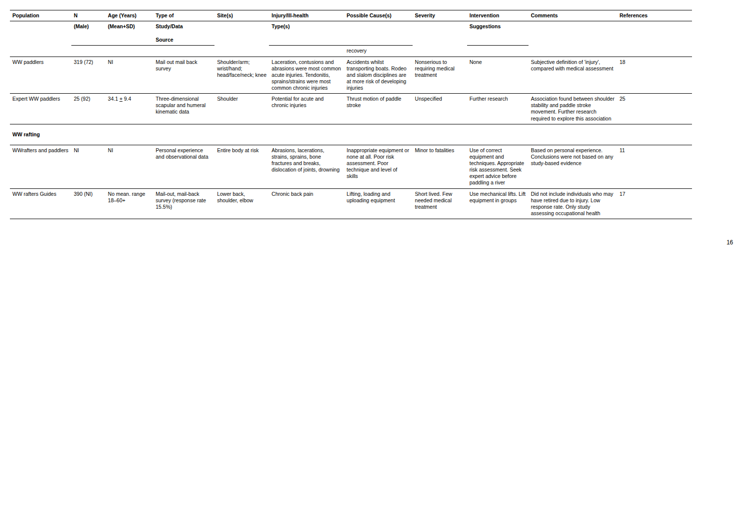| Population | N | Age (Years) | Type of | Site(s) | Injury/Ill-health | Possible Cause(s) | Severity | Intervention | Comments | References | |
| --- | --- | --- | --- | --- | --- | --- | --- | --- | --- | --- | --- |
| | (Male) | (Mean+SD) | Study/Data Source | | Type(s) | | | Suggestions | | | |
| | | | | | | recovery | | | | | |
| WW paddlers | 319 (72) | NI | Mail out mail back survey | Shoulder/arm; wrist/hand; head/face/neck; knee | Laceration, contusions and abrasions were most common acute injuries. Tendonitis, sprains/strains were most common chronic injuries | Accidents whilst transporting boats. Rodeo and slalom disciplines are at more risk of developing injuries | Nonserious to requiring medical treatment | None | Subjective definition of 'injury', compared with medical assessment | 18 | |
| Expert WW paddlers | 25 (92) | 34.1 + 9.4 | Three-dimensional scapular and humeral kinematic data | Shoulder | Potential for acute and chronic injuries | Thrust motion of paddle stroke | Unspecified | Further research | Association found between shoulder stability and paddle stroke movement. Further research required to explore this association | 25 | |
| WW rafting | |
| WWrafters and paddlers | NI | NI | Personal experience and observational data | Entire body at risk | Abrasions, lacerations, strains, sprains, bone fractures and breaks, dislocation of joints, drowning | Inappropriate equipment or none at all. Poor risk assessment. Poor technique and level of skills | Minor to fatalities | Use of correct equipment and techniques. Appropriate risk assessment. Seek expert advice before paddling a river | Based on personal experience. Conclusions were not based on any study-based evidence | 11 | |
| WW rafters Guides | 390 (NI) | No mean. range 18–60+ | Mail-out, mail-back survey (response rate 15.5%) | Lower back, shoulder, elbow | Chronic back pain | Lifting, loading and uploading equipment | Short lived. Few needed medical treatment | Use mechanical lifts. Lift equipment in groups | Did not include individuals who may have retired due to injury. Low response rate. Only study assessing occupational health | 17 | |
16